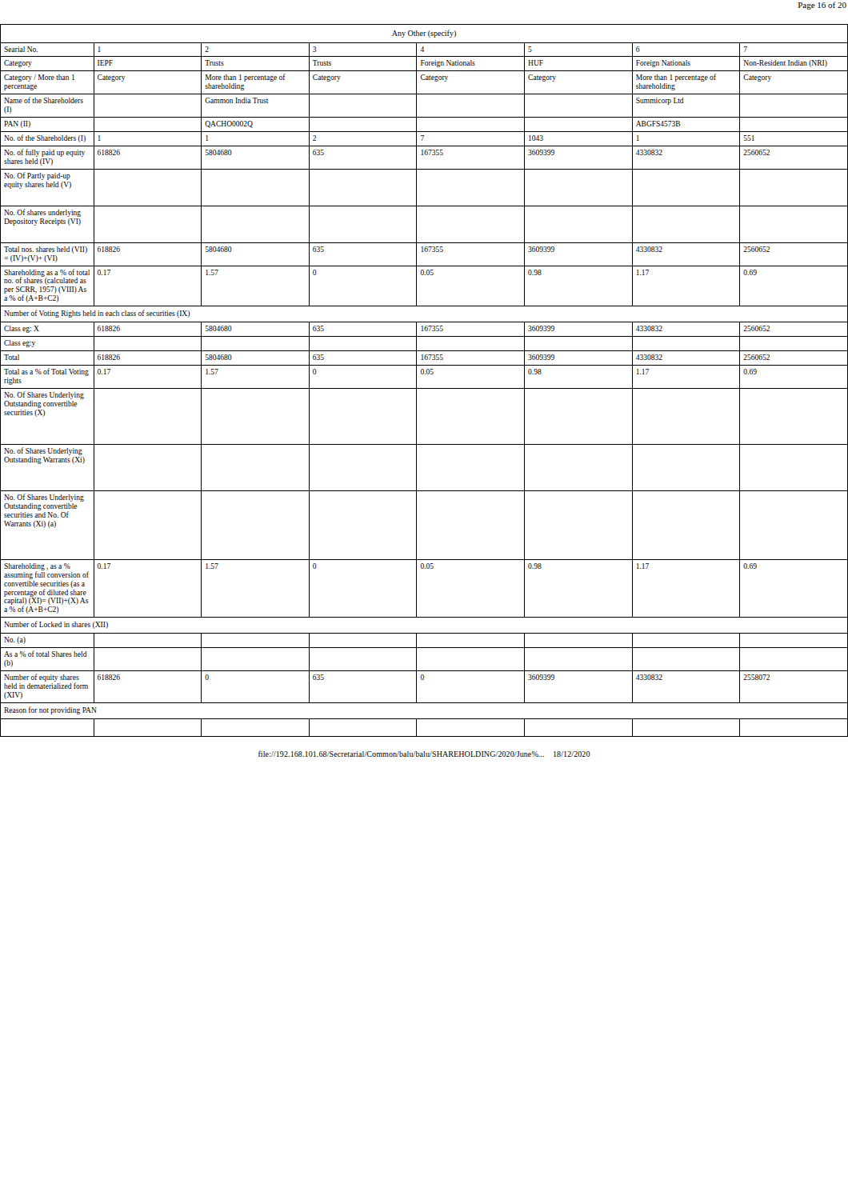Page 16 of 20
| Any Other (specify) |
| Searial No. | 1 | 2 | 3 | 4 | 5 | 6 | 7 |
| Category | IEPF | Trusts | Trusts | Foreign Nationals | HUF | Foreign Nationals | Non-Resident Indian (NRI) |
| Category / More than 1 percentage | Category | More than 1 percentage of shareholding | Category | Category | Category | More than 1 percentage of shareholding | Category |
| Name of the Shareholders (I) | | Gammon India Trust | | | | Summicorp Ltd | |
| PAN (II) | | QACHO0002Q | | | | ABGFS4573B | |
| No. of the Shareholders (I) | 1 | 1 | 2 | 7 | 1043 | 1 | 551 |
| No. of fully paid up equity shares held (IV) | 618826 | 5804680 | 635 | 167355 | 3609399 | 4330832 | 2560652 |
| No. Of Partly paid-up equity shares held (V) | | | | | | | |
| No. Of shares underlying Depository Receipts (VI) | | | | | | | |
| Total nos. shares held (VII) = (IV)+(V)+ (VI) | 618826 | 5804680 | 635 | 167355 | 3609399 | 4330832 | 2560652 |
| Shareholding as a % of total no. of shares (calculated as per SCRR, 1957) (VIII) As a % of (A+B+C2) | 0.17 | 1.57 | 0 | 0.05 | 0.98 | 1.17 | 0.69 |
| Number of Voting Rights held in each class of securities (IX) |
| Class eg: X | 618826 | 5804680 | 635 | 167355 | 3609399 | 4330832 | 2560652 |
| Class eg:y | | | | | | | |
| Total | 618826 | 5804680 | 635 | 167355 | 3609399 | 4330832 | 2560652 |
| Total as a % of Total Voting rights | 0.17 | 1.57 | 0 | 0.05 | 0.98 | 1.17 | 0.69 |
| No. Of Shares Underlying Outstanding convertible securities (X) | | | | | | | |
| No. of Shares Underlying Outstanding Warrants (Xi) | | | | | | | |
| No. Of Shares Underlying Outstanding convertible securities and No. Of Warrants (Xi) (a) | | | | | | | |
| Shareholding , as a % assuming full conversion of convertible securities (as a percentage of diluted share capital) (XI)= (VII)+(X) As a % of (A+B+C2) | 0.17 | 1.57 | 0 | 0.05 | 0.98 | 1.17 | 0.69 |
| Number of Locked in shares (XII) |
| No. (a) | | | | | | | |
| As a % of total Shares held (b) | | | | | | | |
| Number of equity shares held in dematerialized form (XIV) | 618826 | 0 | 635 | 0 | 3609399 | 4330832 | 2558072 |
| Reason for not providing PAN |
file://192.168.101.68/Secretarial/Common/balu/balu/SHAREHOLDING/2020/June%... 18/12/2020